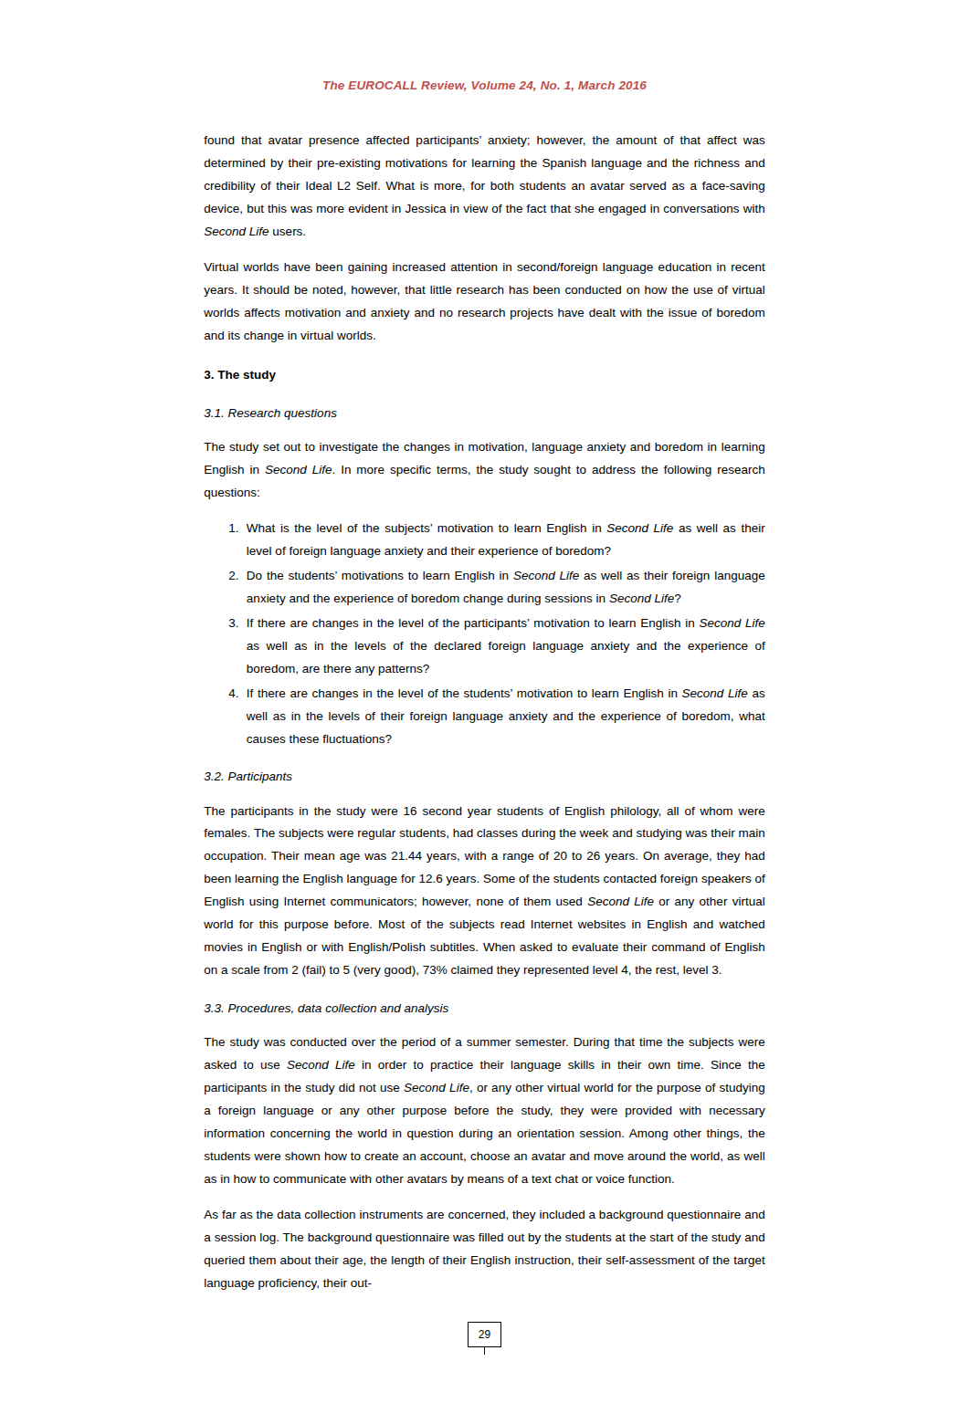The EUROCALL Review, Volume 24, No. 1, March 2016
found that avatar presence affected participants’ anxiety; however, the amount of that affect was determined by their pre-existing motivations for learning the Spanish language and the richness and credibility of their Ideal L2 Self. What is more, for both students an avatar served as a face-saving device, but this was more evident in Jessica in view of the fact that she engaged in conversations with Second Life users.
Virtual worlds have been gaining increased attention in second/foreign language education in recent years. It should be noted, however, that little research has been conducted on how the use of virtual worlds affects motivation and anxiety and no research projects have dealt with the issue of boredom and its change in virtual worlds.
3. The study
3.1. Research questions
The study set out to investigate the changes in motivation, language anxiety and boredom in learning English in Second Life. In more specific terms, the study sought to address the following research questions:
What is the level of the subjects’ motivation to learn English in Second Life as well as their level of foreign language anxiety and their experience of boredom?
Do the students’ motivations to learn English in Second Life as well as their foreign language anxiety and the experience of boredom change during sessions in Second Life?
If there are changes in the level of the participants’ motivation to learn English in Second Life as well as in the levels of the declared foreign language anxiety and the experience of boredom, are there any patterns?
If there are changes in the level of the students’ motivation to learn English in Second Life as well as in the levels of their foreign language anxiety and the experience of boredom, what causes these fluctuations?
3.2. Participants
The participants in the study were 16 second year students of English philology, all of whom were females. The subjects were regular students, had classes during the week and studying was their main occupation. Their mean age was 21.44 years, with a range of 20 to 26 years. On average, they had been learning the English language for 12.6 years. Some of the students contacted foreign speakers of English using Internet communicators; however, none of them used Second Life or any other virtual world for this purpose before. Most of the subjects read Internet websites in English and watched movies in English or with English/Polish subtitles. When asked to evaluate their command of English on a scale from 2 (fail) to 5 (very good), 73% claimed they represented level 4, the rest, level 3.
3.3. Procedures, data collection and analysis
The study was conducted over the period of a summer semester. During that time the subjects were asked to use Second Life in order to practice their language skills in their own time. Since the participants in the study did not use Second Life, or any other virtual world for the purpose of studying a foreign language or any other purpose before the study, they were provided with necessary information concerning the world in question during an orientation session. Among other things, the students were shown how to create an account, choose an avatar and move around the world, as well as in how to communicate with other avatars by means of a text chat or voice function.
As far as the data collection instruments are concerned, they included a background questionnaire and a session log. The background questionnaire was filled out by the students at the start of the study and queried them about their age, the length of their English instruction, their self-assessment of the target language proficiency, their out-
29